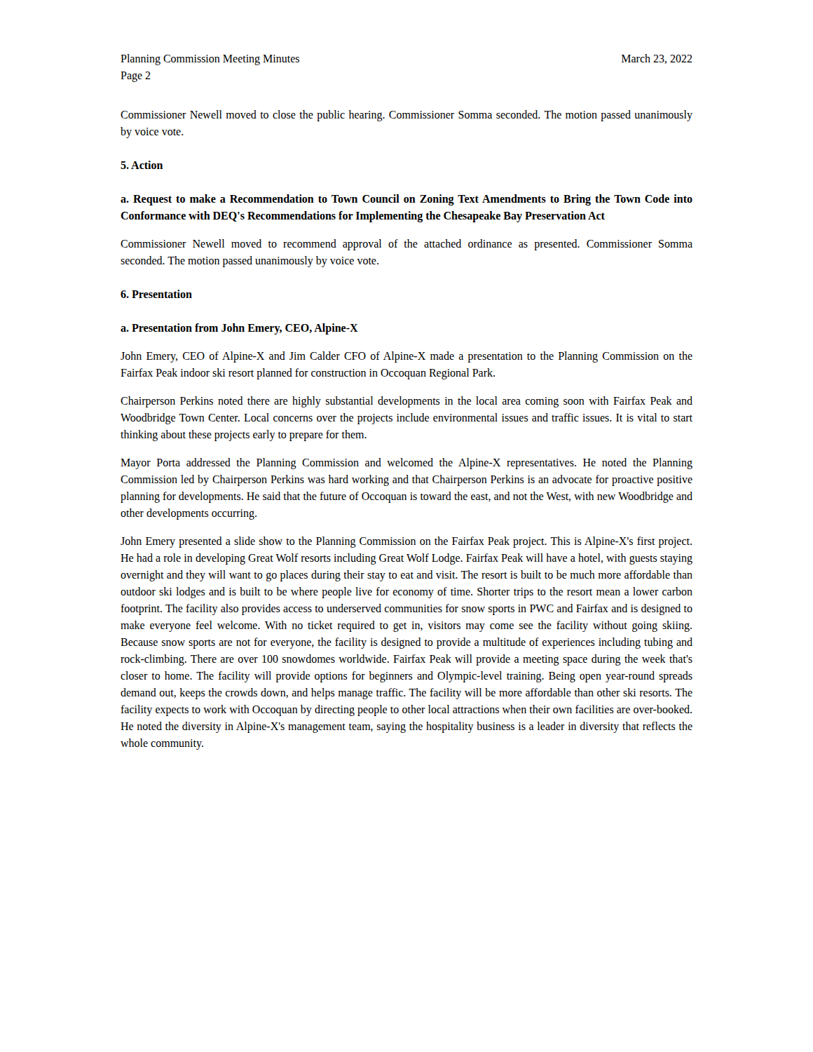Planning Commission Meeting Minutes
March 23, 2022
Page 2
Commissioner Newell moved to close the public hearing. Commissioner Somma seconded. The motion passed unanimously by voice vote.
5. Action
a. Request to make a Recommendation to Town Council on Zoning Text Amendments to Bring the Town Code into Conformance with DEQ's Recommendations for Implementing the Chesapeake Bay Preservation Act
Commissioner Newell moved to recommend approval of the attached ordinance as presented. Commissioner Somma seconded. The motion passed unanimously by voice vote.
6. Presentation
a. Presentation from John Emery, CEO, Alpine-X
John Emery, CEO of Alpine-X and Jim Calder CFO of Alpine-X made a presentation to the Planning Commission on the Fairfax Peak indoor ski resort planned for construction in Occoquan Regional Park.
Chairperson Perkins noted there are highly substantial developments in the local area coming soon with Fairfax Peak and Woodbridge Town Center. Local concerns over the projects include environmental issues and traffic issues. It is vital to start thinking about these projects early to prepare for them.
Mayor Porta addressed the Planning Commission and welcomed the Alpine-X representatives. He noted the Planning Commission led by Chairperson Perkins was hard working and that Chairperson Perkins is an advocate for proactive positive planning for developments. He said that the future of Occoquan is toward the east, and not the West, with new Woodbridge and other developments occurring.
John Emery presented a slide show to the Planning Commission on the Fairfax Peak project. This is Alpine-X's first project. He had a role in developing Great Wolf resorts including Great Wolf Lodge. Fairfax Peak will have a hotel, with guests staying overnight and they will want to go places during their stay to eat and visit. The resort is built to be much more affordable than outdoor ski lodges and is built to be where people live for economy of time. Shorter trips to the resort mean a lower carbon footprint. The facility also provides access to underserved communities for snow sports in PWC and Fairfax and is designed to make everyone feel welcome. With no ticket required to get in, visitors may come see the facility without going skiing. Because snow sports are not for everyone, the facility is designed to provide a multitude of experiences including tubing and rock-climbing. There are over 100 snowdomes worldwide. Fairfax Peak will provide a meeting space during the week that's closer to home. The facility will provide options for beginners and Olympic-level training. Being open year-round spreads demand out, keeps the crowds down, and helps manage traffic. The facility will be more affordable than other ski resorts. The facility expects to work with Occoquan by directing people to other local attractions when their own facilities are over-booked. He noted the diversity in Alpine-X's management team, saying the hospitality business is a leader in diversity that reflects the whole community.